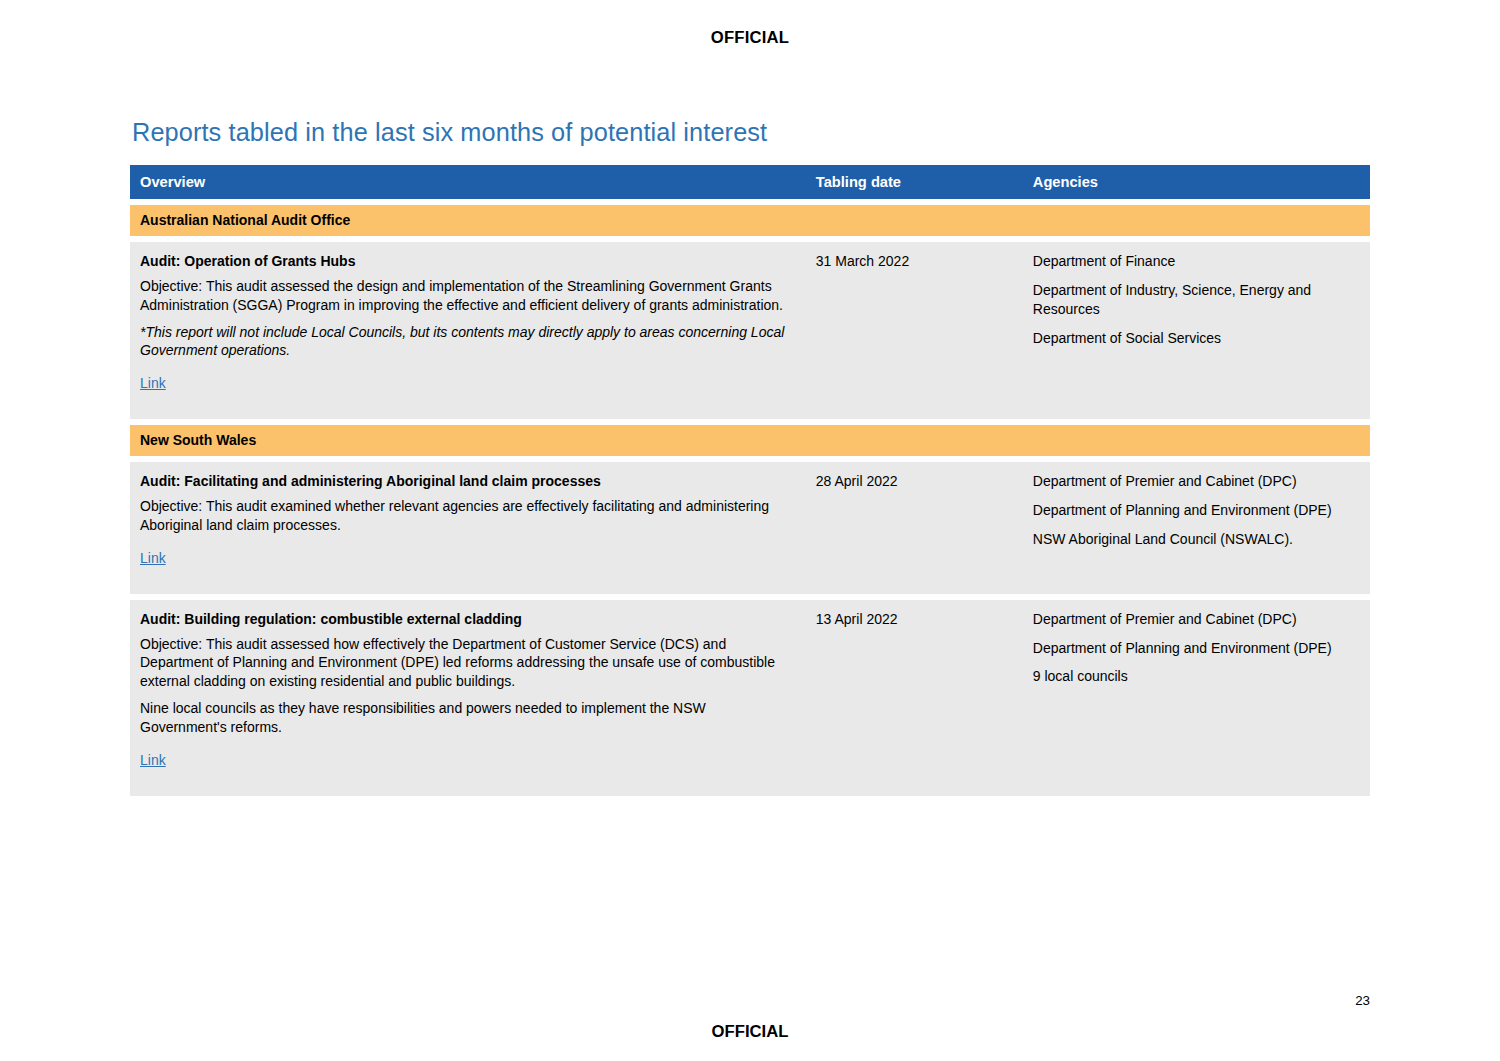OFFICIAL
Reports tabled in the last six months of potential interest
| Overview | Tabling date | Agencies |
| --- | --- | --- |
| Australian National Audit Office |
| Audit: Operation of Grants Hubs Objective: This audit assessed the design and implementation of the Streamlining Government Grants Administration (SGGA) Program in improving the effective and efficient delivery of grants administration. *This report will not include Local Councils, but its contents may directly apply to areas concerning Local Government operations. Link | 31 March 2022 | Department of Finance Department of Industry, Science, Energy and Resources Department of Social Services |
| New South Wales |
| Audit: Facilitating and administering Aboriginal land claim processes Objective: This audit examined whether relevant agencies are effectively facilitating and administering Aboriginal land claim processes. Link | 28 April 2022 | Department of Premier and Cabinet (DPC) Department of Planning and Environment (DPE) NSW Aboriginal Land Council (NSWALC). |
| Audit: Building regulation: combustible external cladding Objective: This audit assessed how effectively the Department of Customer Service (DCS) and Department of Planning and Environment (DPE) led reforms addressing the unsafe use of combustible external cladding on existing residential and public buildings. Nine local councils as they have responsibilities and powers needed to implement the NSW Government's reforms. Link | 13 April 2022 | Department of Premier and Cabinet (DPC) Department of Planning and Environment (DPE) 9 local councils |
23
OFFICIAL